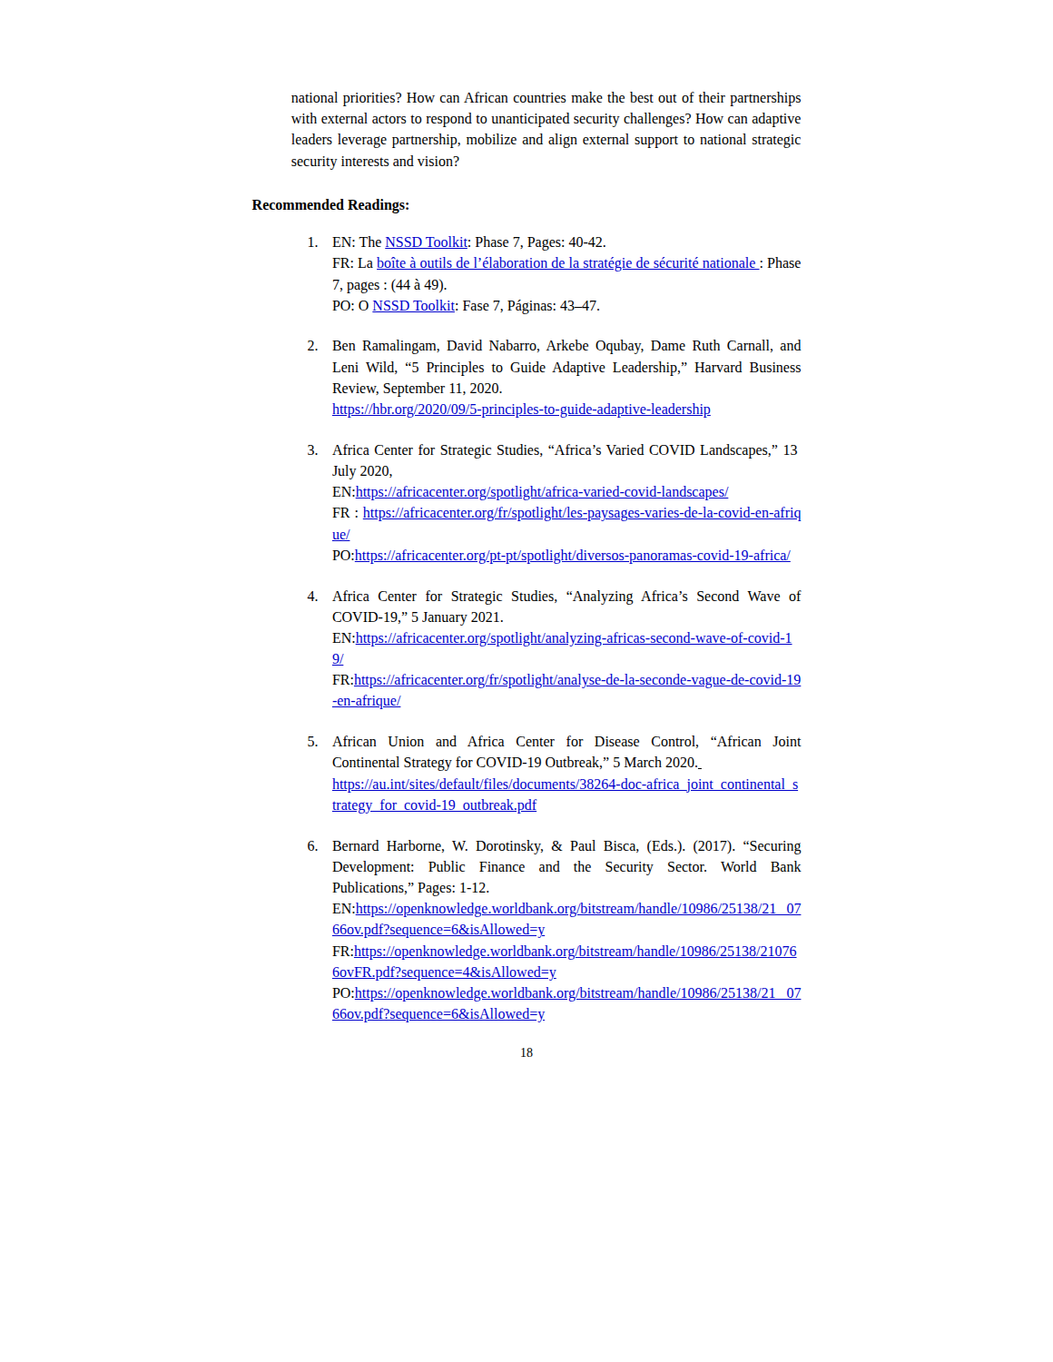national priorities? How can African countries make the best out of their partnerships with external actors to respond to unanticipated security challenges? How can adaptive leaders leverage partnership, mobilize and align external support to national strategic security interests and vision?
Recommended Readings:
EN: The NSSD Toolkit: Phase 7, Pages: 40-42.
FR: La boîte à outils de l’élaboration de la stratégie de sécurité nationale : Phase 7, pages : (44 à 49).
PO: O NSSD Toolkit: Fase 7, Páginas: 43–47.
Ben Ramalingam, David Nabarro, Arkebe Oqubay, Dame Ruth Carnall, and Leni Wild, “5 Principles to Guide Adaptive Leadership,” Harvard Business Review, September 11, 2020.
https://hbr.org/2020/09/5-principles-to-guide-adaptive-leadership
Africa Center for Strategic Studies, “Africa’s Varied COVID Landscapes,” 13 July 2020,
EN:https://africacenter.org/spotlight/africa-varied-covid-landscapes/
FR : https://africacenter.org/fr/spotlight/les-paysages-varies-de-la-covid-en-afrique/
PO:https://africacenter.org/pt-pt/spotlight/diversos-panoramas-covid-19-africa/
Africa Center for Strategic Studies, “Analyzing Africa’s Second Wave of COVID-19,” 5 January 2021.
EN:https://africacenter.org/spotlight/analyzing-africas-second-wave-of-covid-19/
FR:https://africacenter.org/fr/spotlight/analyse-de-la-seconde-vague-de-covid-19-en-afrique/
African Union and Africa Center for Disease Control, “African Joint Continental Strategy for COVID-19 Outbreak,” 5 March 2020.
https://au.int/sites/default/files/documents/38264-doc-africa_joint_continental_strategy_for_covid-19_outbreak.pdf
Bernard Harborne, W. Dorotinsky, & Paul Bisca, (Eds.). (2017). “Securing Development: Public Finance and the Security Sector. World Bank Publications,” Pages: 1-12.
EN:https://openknowledge.worldbank.org/bitstream/handle/10986/25138/21 0766ov.pdf?sequence=6&isAllowed=y
FR:https://openknowledge.worldbank.org/bitstream/handle/10986/25138/210766ovFR.pdf?sequence=4&isAllowed=y
PO:https://openknowledge.worldbank.org/bitstream/handle/10986/25138/21 0766ov.pdf?sequence=6&isAllowed=y
18